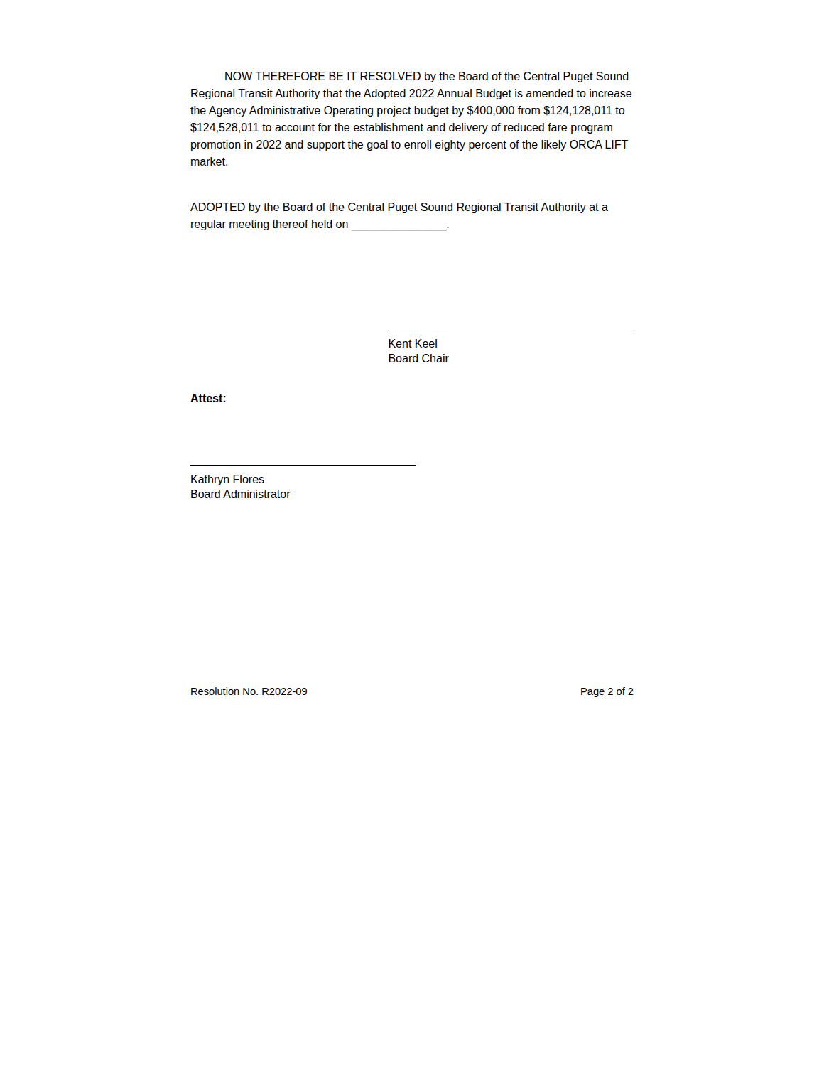NOW THEREFORE BE IT RESOLVED by the Board of the Central Puget Sound Regional Transit Authority that the Adopted 2022 Annual Budget is amended to increase the Agency Administrative Operating project budget by $400,000 from $124,128,011 to $124,528,011 to account for the establishment and delivery of reduced fare program promotion in 2022 and support the goal to enroll eighty percent of the likely ORCA LIFT market.
ADOPTED by the Board of the Central Puget Sound Regional Transit Authority at a regular meeting thereof held on _______________.
Kent Keel
Board Chair
Attest:
Kathryn Flores
Board Administrator
Resolution No. R2022-09 Page 2 of 2